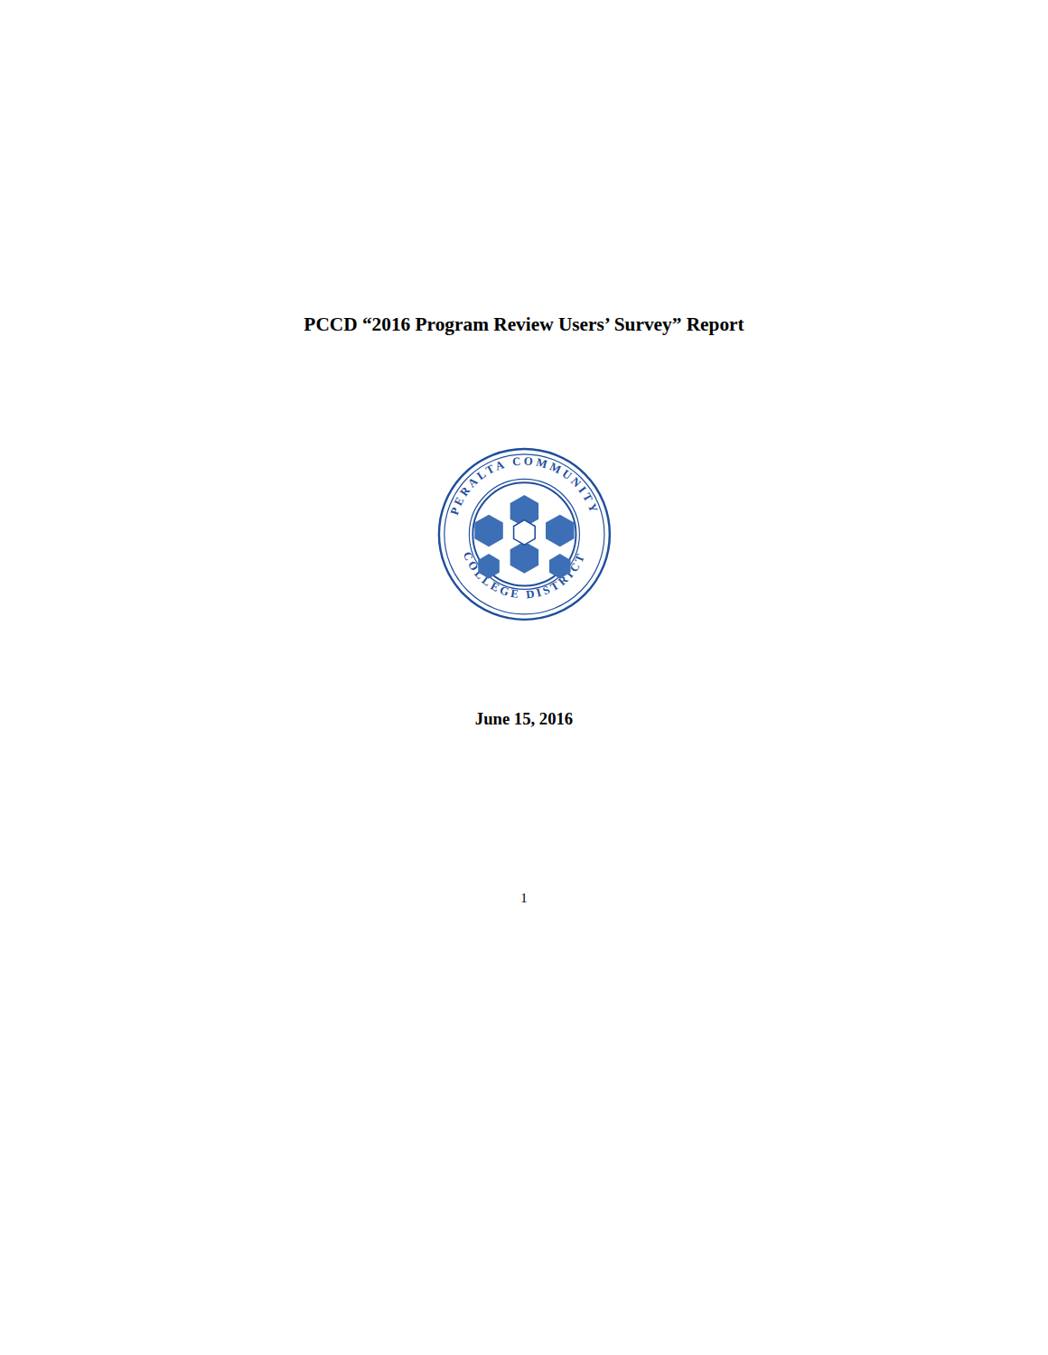PCCD “2016 Program Review Users’ Survey” Report
PERALTA COMMUNITY COLLEGE DISTRICT
June 15, 2016
1